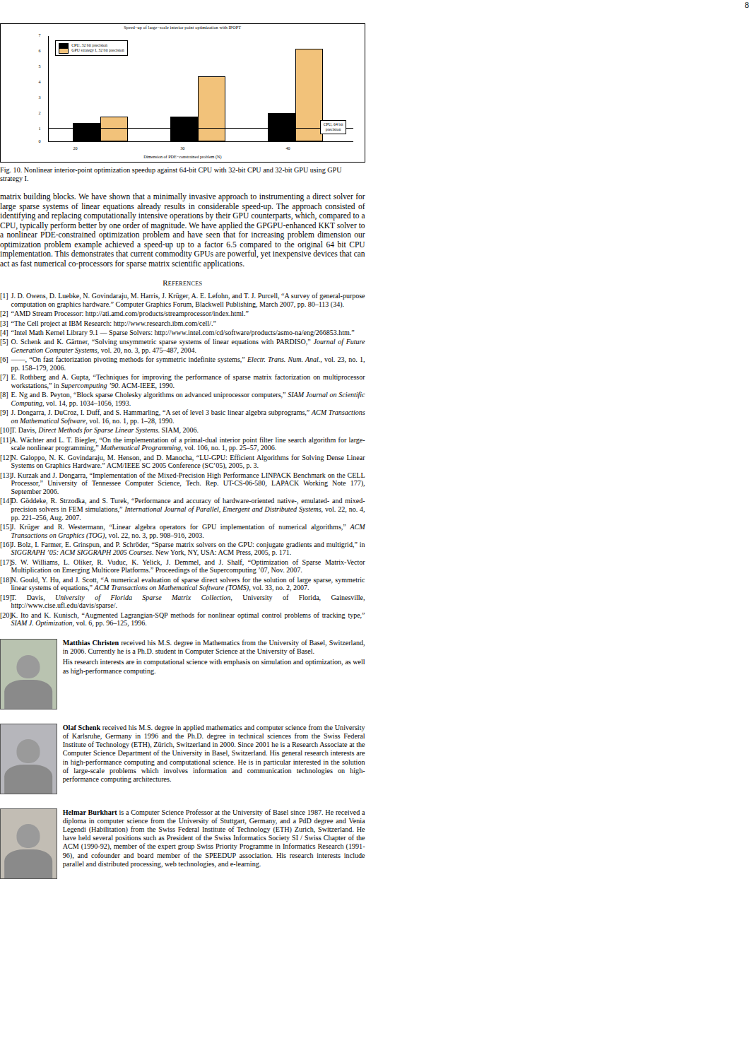8
Speed−up of large−scale interior point optimization with IPOPT
Speed−up
Dimension of PDE−constrained problem (N)
7
6
5
4
3
2
1
0
20
30
40
CPU, 32 bit precision
GPU strategy I, 32 bit precision
CPU, 64 bit
precision
Fig. 10. Nonlinear interior-point optimization speedup against 64-bit CPU with 32-bit CPU and 32-bit GPU using GPU strategy I.
matrix building blocks. We have shown that a minimally invasive approach to instrumenting a direct solver for large sparse systems of linear equations already results in considerable speed-up. The approach consisted of identifying and replacing computationally intensive operations by their GPU counterparts, which, compared to a CPU, typically perform better by one order of magnitude. We have applied the GPGPU-enhanced KKT solver to a nonlinear PDE-constrained optimization problem and have seen that for increasing problem dimension our optimization problem example achieved a speed-up up to a factor 6.5 compared to the original 64 bit CPU implementation. This demonstrates that current commodity GPUs are powerful, yet inexpensive devices that can act as fast numerical co-processors for sparse matrix scientific applications.
References
[1] J. D. Owens, D. Luebke, N. Govindaraju, M. Harris, J. Krüger, A. E. Lefohn, and T. J. Purcell, “A survey of general-purpose computation on graphics hardware.” Computer Graphics Forum, Blackwell Publishing, March 2007, pp. 80–113 (34).
[2]“AMD Stream Processor: http://ati.amd.com/products/streamprocessor/index.html.”
[3]“The Cell project at IBM Research: http://www.research.ibm.com/cell/.”
[4]“Intel Math Kernel Library 9.1 — Sparse Solvers: http://www.intel.com/cd/software/products/asmo-na/eng/266853.htm.”
[5] O. Schenk and K. Gärtner, “Solving unsymmetric sparse systems of linear equations with PARDISO,” Journal of Future Generation Computer Systems, vol. 20, no. 3, pp. 475–487, 2004.
[6]——, “On fast factorization pivoting methods for symmetric indefinite systems,” Electr. Trans. Num. Anal., vol. 23, no. 1, pp. 158–179, 2006.
[7] E. Rothberg and A. Gupta, “Techniques for improving the performance of sparse matrix factorization on multiprocessor workstations,” in Supercomputing ’90. ACM-IEEE, 1990.
[8] E. Ng and B. Peyton, “Block sparse Cholesky algorithms on advanced uniprocessor computers,” SIAM Journal on Scientific Computing, vol. 14, pp. 1034–1056, 1993.
[9] J. Dongarra, J. DuCroz, I. Duff, and S. Hammarling, “A set of level 3 basic linear algebra subprograms,” ACM Transactions on Mathematical Software, vol. 16, no. 1, pp. 1–28, 1990.
[10] T. Davis, Direct Methods for Sparse Linear Systems. SIAM, 2006.
[11] A. Wächter and L. T. Biegler, “On the implementation of a primal-dual interior point filter line search algorithm for large-scale nonlinear programming,” Mathematical Programming, vol. 106, no. 1, pp. 25–57, 2006.
[12] N. Galoppo, N. K. Govindaraju, M. Henson, and D. Manocha, “LU-GPU: Efficient Algorithms for Solving Dense Linear Systems on Graphics Hardware.” ACM/IEEE SC 2005 Conference (SC’05), 2005, p. 3.
[13] J. Kurzak and J. Dongarra, “Implementation of the Mixed-Precision High Performance LINPACK Benchmark on the CELL Processor,” University of Tennessee Computer Science, Tech. Rep. UT-CS-06-580, LAPACK Working Note 177), September 2006.
[14] D. Göddeke, R. Strzodka, and S. Turek, “Performance and accuracy of hardware-oriented native-, emulated- and mixed-precision solvers in FEM simulations,” International Journal of Parallel, Emergent and Distributed Systems, vol. 22, no. 4, pp. 221–256, Aug. 2007.
[15] J. Krüger and R. Westermann, “Linear algebra operators for GPU implementation of numerical algorithms,” ACM Transactions on Graphics (TOG), vol. 22, no. 3, pp. 908–916, 2003.
[16] J. Bolz, I. Farmer, E. Grinspun, and P. Schröder, “Sparse matrix solvers on the GPU: conjugate gradients and multigrid,” in SIGGRAPH ’05: ACM SIGGRAPH 2005 Courses. New York, NY, USA: ACM Press, 2005, p. 171.
[17] S. W. Williams, L. Oliker, R. Vuduc, K. Yelick, J. Demmel, and J. Shalf, “Optimization of Sparse Matrix-Vector Multiplication on Emerging Multicore Platforms.” Proceedings of the Supercomputing ’07, Nov. 2007.
[18] N. Gould, Y. Hu, and J. Scott, “A numerical evaluation of sparse direct solvers for the solution of large sparse, symmetric linear systems of equations,” ACM Transactions on Mathematical Software (TOMS), vol. 33, no. 2, 2007.
[19] T. Davis, University of Florida Sparse Matrix Collection, University of Florida, Gainesville, http://www.cise.ufl.edu/davis/sparse/.
[20] K. Ito and K. Kunisch, “Augmented Lagrangian-SQP methods for nonlinear optimal control problems of tracking type,” SIAM J. Optimization, vol. 6, pp. 96–125, 1996.
Matthias Christen received his M.S. degree in Mathematics from the University of Basel, Switzerland, in 2006. Currently he is a Ph.D. student in Computer Science at the University of Basel.
His research interests are in computational science with emphasis on simulation and optimization, as well as high-performance computing.
Olaf Schenk received his M.S. degree in applied mathematics and computer science from the University of Karlsruhe, Germany in 1996 and the Ph.D. degree in technical sciences from the Swiss Federal Institute of Technology (ETH), Zürich, Switzerland in 2000. Since 2001 he is a Research Associate at the Computer Science Department of the University in Basel, Switzerland. His general research interests are in high-performance computing and computational science. He is in particular interested in the solution of large-scale problems which involves information and communication technologies on high-performance computing architectures.
Helmar Burkhart is a Computer Science Professor at the University of Basel since 1987. He received a diploma in computer science from the University of Stuttgart, Germany, and a PdD degree and Venia Legendi (Habilitation) from the Swiss Federal Institute of Technology (ETH) Zurich, Switzerland. He have held several positions such as President of the Swiss Informatics Society SI / Swiss Chapter of the ACM (1990-92), member of the expert group Swiss Priority Programme in Informatics Research (1991-96), and cofounder and board member of the SPEEDUP association. His research interests include parallel and distributed processing, web technologies, and e-learning.